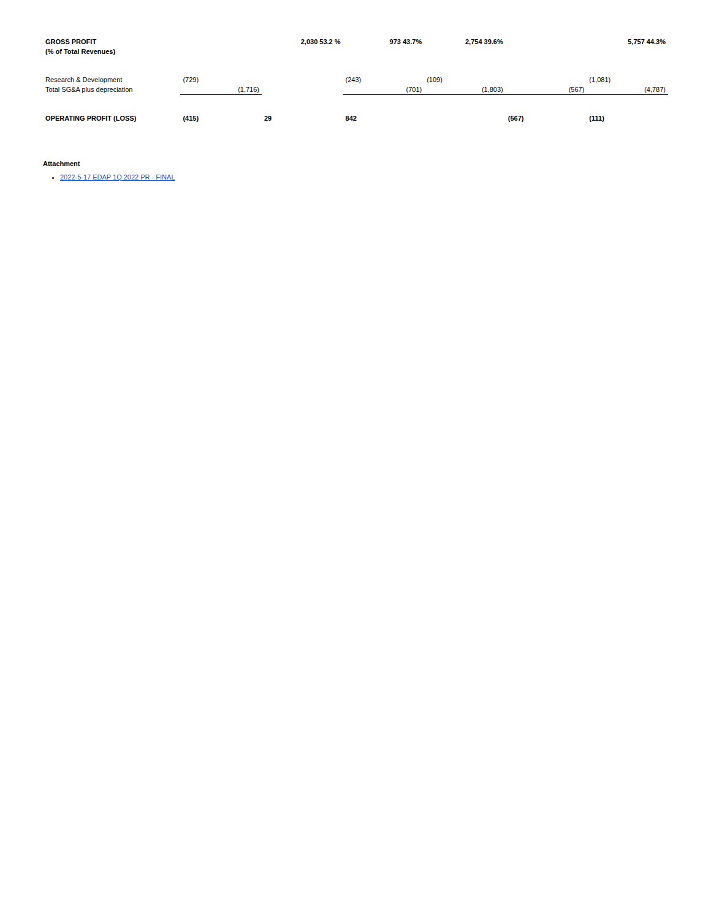| GROSS PROFIT | 2,030 53.2 % | 973 43.7% | 2,754 39.6% | | 5,757 44.3% |
| (% of Total Revenues) | |
| Research & Development | (729) | | (243) | (109) | | (1,081) |
| Total SG&A plus depreciation | (1,716) | | (701) | (1,803) | (567) | (4,787) |
| OPERATING PROFIT (LOSS) | (415) | 29 | 842 | | (567) | (111) |
Attachment
2022-5-17 EDAP 1Q 2022 PR - FINAL